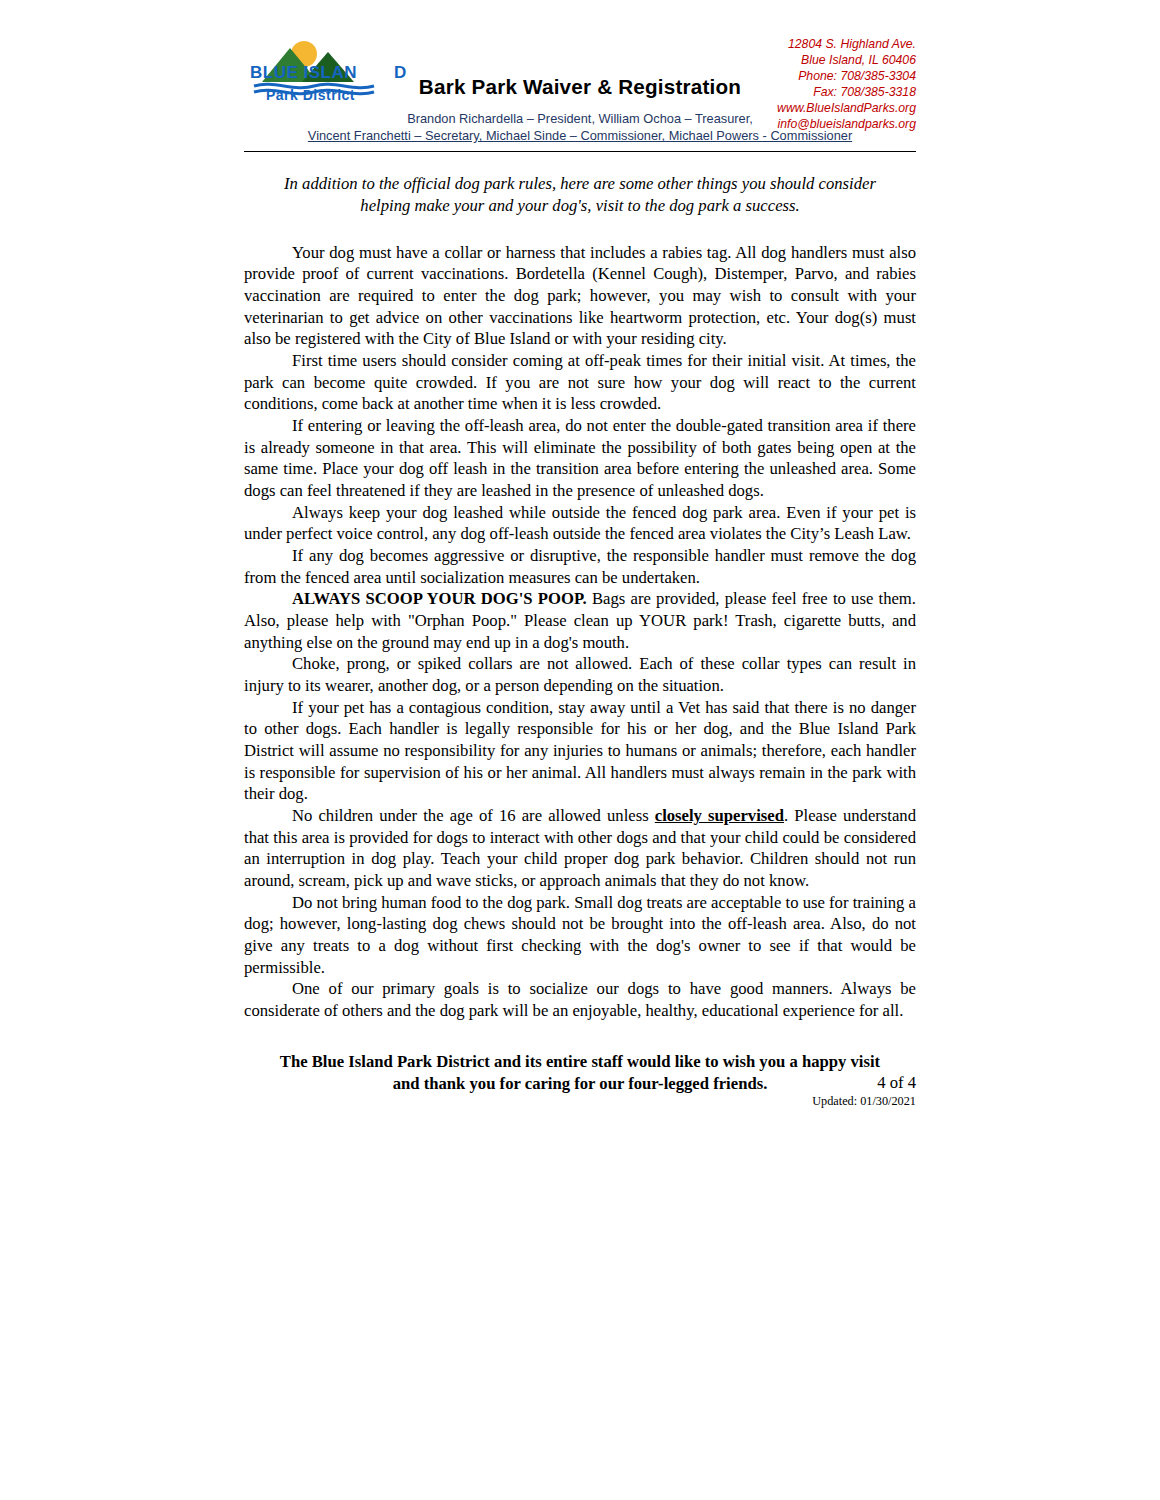BLUE ISLAN D Park District
12804 S. Highland Ave.
Blue Island, IL 60406
Phone: 708/385-3304
Fax: 708/385-3318
www.BlueIslandParks.org
info@blueislandparks.org
Bark Park Waiver & Registration
Brandon Richardella – President, William Ochoa – Treasurer,
Vincent Franchetti – Secretary, Michael Sinde – Commissioner, Michael Powers - Commissioner
In addition to the official dog park rules, here are some other things you should consider helping make your and your dog's, visit to the dog park a success.
Your dog must have a collar or harness that includes a rabies tag. All dog handlers must also provide proof of current vaccinations. Bordetella (Kennel Cough), Distemper, Parvo, and rabies vaccination are required to enter the dog park; however, you may wish to consult with your veterinarian to get advice on other vaccinations like heartworm protection, etc. Your dog(s) must also be registered with the City of Blue Island or with your residing city.
First time users should consider coming at off-peak times for their initial visit. At times, the park can become quite crowded. If you are not sure how your dog will react to the current conditions, come back at another time when it is less crowded.
If entering or leaving the off-leash area, do not enter the double-gated transition area if there is already someone in that area. This will eliminate the possibility of both gates being open at the same time. Place your dog off leash in the transition area before entering the unleashed area. Some dogs can feel threatened if they are leashed in the presence of unleashed dogs.
Always keep your dog leashed while outside the fenced dog park area. Even if your pet is under perfect voice control, any dog off-leash outside the fenced area violates the City’s Leash Law.
If any dog becomes aggressive or disruptive, the responsible handler must remove the dog from the fenced area until socialization measures can be undertaken.
ALWAYS SCOOP YOUR DOG'S POOP. Bags are provided, please feel free to use them. Also, please help with "Orphan Poop." Please clean up YOUR park! Trash, cigarette butts, and anything else on the ground may end up in a dog's mouth.
Choke, prong, or spiked collars are not allowed. Each of these collar types can result in injury to its wearer, another dog, or a person depending on the situation.
If your pet has a contagious condition, stay away until a Vet has said that there is no danger to other dogs. Each handler is legally responsible for his or her dog, and the Blue Island Park District will assume no responsibility for any injuries to humans or animals; therefore, each handler is responsible for supervision of his or her animal. All handlers must always remain in the park with their dog.
No children under the age of 16 are allowed unless closely supervised. Please understand that this area is provided for dogs to interact with other dogs and that your child could be considered an interruption in dog play. Teach your child proper dog park behavior. Children should not run around, scream, pick up and wave sticks, or approach animals that they do not know.
Do not bring human food to the dog park. Small dog treats are acceptable to use for training a dog; however, long-lasting dog chews should not be brought into the off-leash area. Also, do not give any treats to a dog without first checking with the dog's owner to see if that would be permissible.
One of our primary goals is to socialize our dogs to have good manners. Always be considerate of others and the dog park will be an enjoyable, healthy, educational experience for all.
The Blue Island Park District and its entire staff would like to wish you a happy visit and thank you for caring for our four-legged friends.
4 of 4
Updated: 01/30/2021